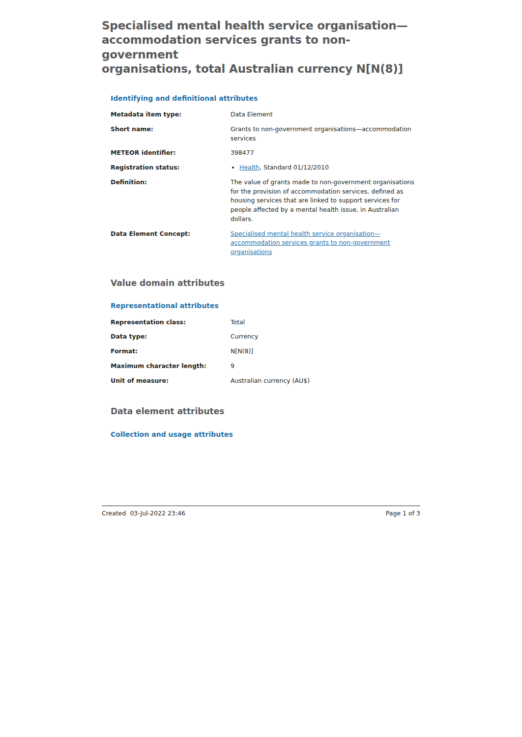Specialised mental health service organisation—
accommodation services grants to non-government
organisations, total Australian currency N[N(8)]
Identifying and definitional attributes
| Metadata item type: | Data Element |
| Short name: | Grants to non-government organisations—accommodation services |
| METEOR identifier: | 398477 |
| Registration status: | Health , Standard 01/12/2010 |
| Definition: | The value of grants made to non-government organisations for the provision of accommodation services, defined as housing services that are linked to support services for people affected by a mental health issue, in Australian dollars. |
| Data Element Concept: | Specialised mental health service organisation—accommodation services grants to non-government organisations |
Value domain attributes
Representational attributes
| Representation class: | Total |
| Data type: | Currency |
| Format: | N[N(8)] |
| Maximum character length: | 9 |
| Unit of measure: | Australian currency (AU$) |
Data element attributes
Collection and usage attributes
Created 03-Jul-2022 23:46
Page 1 of 3